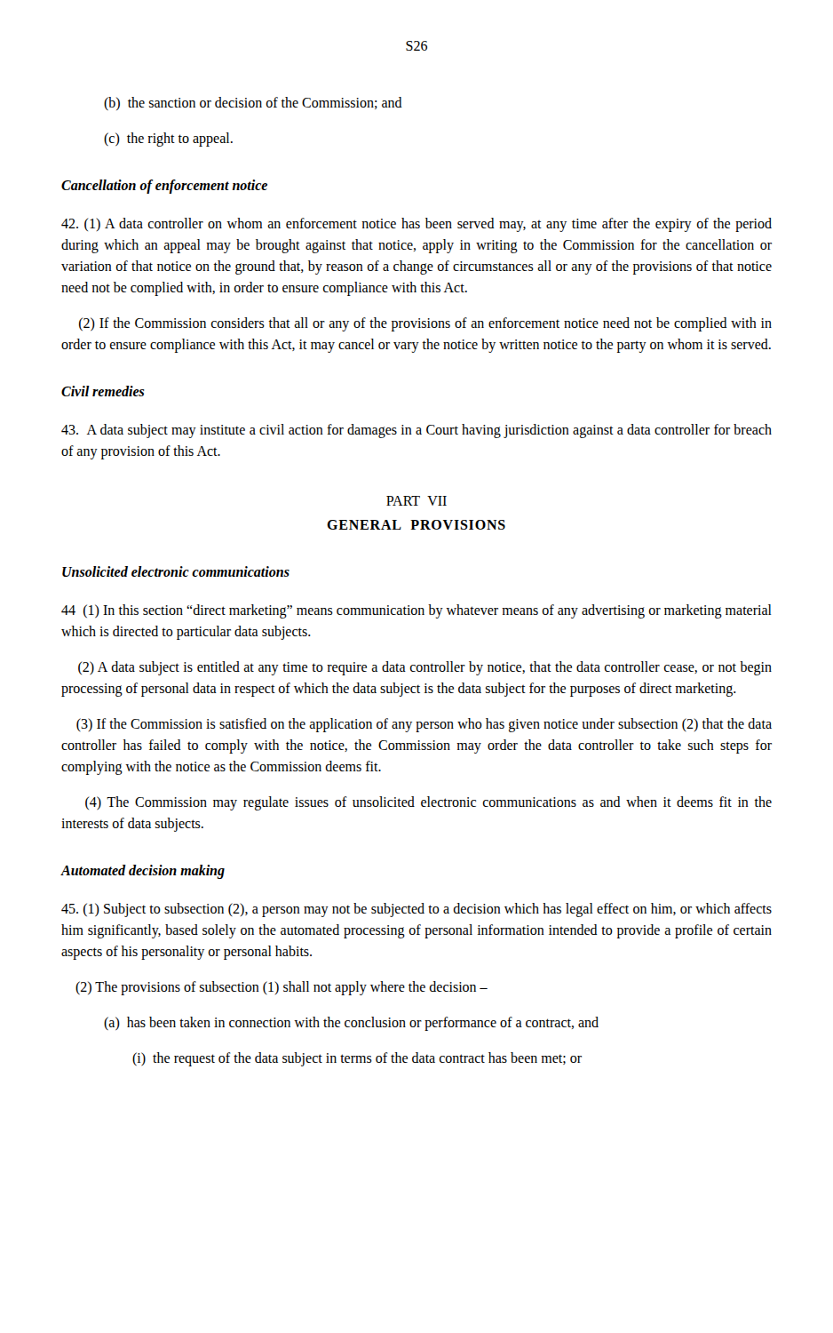S26
(b) the sanction or decision of the Commission; and
(c) the right to appeal.
Cancellation of enforcement notice
42. (1) A data controller on whom an enforcement notice has been served may, at any time after the expiry of the period during which an appeal may be brought against that notice, apply in writing to the Commission for the cancellation or variation of that notice on the ground that, by reason of a change of circumstances all or any of the provisions of that notice need not be complied with, in order to ensure compliance with this Act.
(2) If the Commission considers that all or any of the provisions of an enforcement notice need not be complied with in order to ensure compliance with this Act, it may cancel or vary the notice by written notice to the party on whom it is served.
Civil remedies
43. A data subject may institute a civil action for damages in a Court having jurisdiction against a data controller for breach of any provision of this Act.
PART VII
GENERAL PROVISIONS
Unsolicited electronic communications
44 (1) In this section “direct marketing” means communication by whatever means of any advertising or marketing material which is directed to particular data subjects.
(2) A data subject is entitled at any time to require a data controller by notice, that the data controller cease, or not begin processing of personal data in respect of which the data subject is the data subject for the purposes of direct marketing.
(3) If the Commission is satisfied on the application of any person who has given notice under subsection (2) that the data controller has failed to comply with the notice, the Commission may order the data controller to take such steps for complying with the notice as the Commission deems fit.
(4) The Commission may regulate issues of unsolicited electronic communications as and when it deems fit in the interests of data subjects.
Automated decision making
45. (1) Subject to subsection (2), a person may not be subjected to a decision which has legal effect on him, or which affects him significantly, based solely on the automated processing of personal information intended to provide a profile of certain aspects of his personality or personal habits.
(2) The provisions of subsection (1) shall not apply where the decision –
(a) has been taken in connection with the conclusion or performance of a contract, and
(i) the request of the data subject in terms of the data contract has been met; or